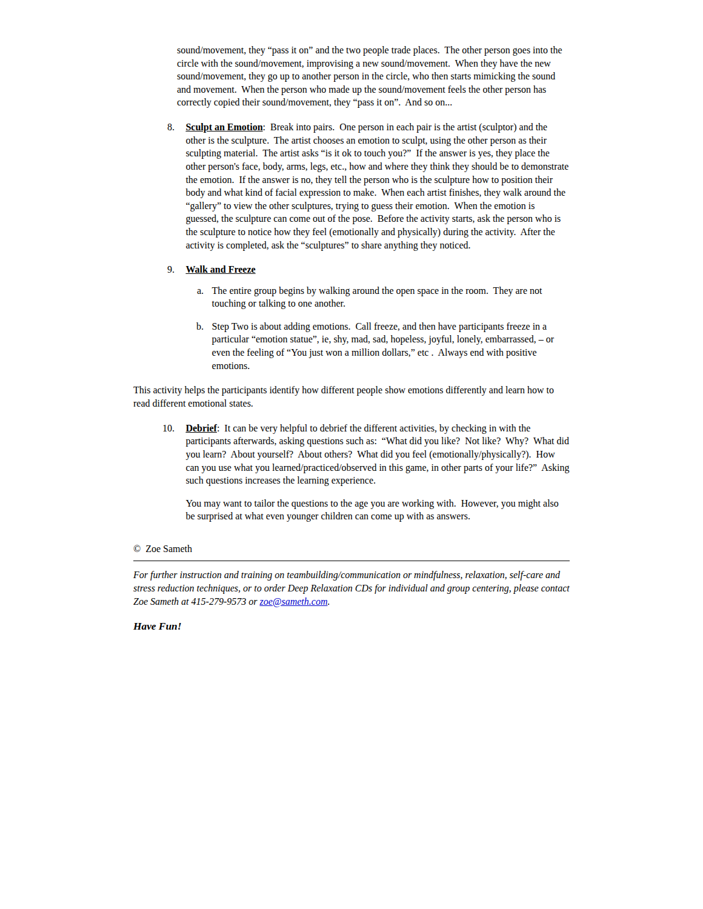sound/movement, they “pass it on” and the two people trade places. The other person goes into the circle with the sound/movement, improvising a new sound/movement. When they have the new sound/movement, they go up to another person in the circle, who then starts mimicking the sound and movement. When the person who made up the sound/movement feels the other person has correctly copied their sound/movement, they “pass it on”. And so on...
Sculpt an Emotion: Break into pairs. One person in each pair is the artist (sculptor) and the other is the sculpture. The artist chooses an emotion to sculpt, using the other person as their sculpting material. The artist asks “is it ok to touch you?” If the answer is yes, they place the other person's face, body, arms, legs, etc., how and where they think they should be to demonstrate the emotion. If the answer is no, they tell the person who is the sculpture how to position their body and what kind of facial expression to make. When each artist finishes, they walk around the “gallery” to view the other sculptures, trying to guess their emotion. When the emotion is guessed, the sculpture can come out of the pose. Before the activity starts, ask the person who is the sculpture to notice how they feel (emotionally and physically) during the activity. After the activity is completed, ask the “sculptures” to share anything they noticed.
Walk and Freeze
The entire group begins by walking around the open space in the room. They are not touching or talking to one another.
Step Two is about adding emotions. Call freeze, and then have participants freeze in a particular “emotion statue”, ie, shy, mad, sad, hopeless, joyful, lonely, embarrassed, – or even the feeling of “You just won a million dollars,” etc . Always end with positive emotions.
This activity helps the participants identify how different people show emotions differently and learn how to read different emotional states.
Debrief: It can be very helpful to debrief the different activities, by checking in with the participants afterwards, asking questions such as: “What did you like? Not like? Why? What did you learn? About yourself? About others? What did you feel (emotionally/physically?). How can you use what you learned/practiced/observed in this game, in other parts of your life?” Asking such questions increases the learning experience.
You may want to tailor the questions to the age you are working with. However, you might also be surprised at what even younger children can come up with as answers.
© Zoe Sameth
For further instruction and training on teambuilding/communication or mindfulness, relaxation, self-care and stress reduction techniques, or to order Deep Relaxation CDs for individual and group centering, please contact Zoe Sameth at 415-279-9573 or zoe@sameth.com.
Have Fun!